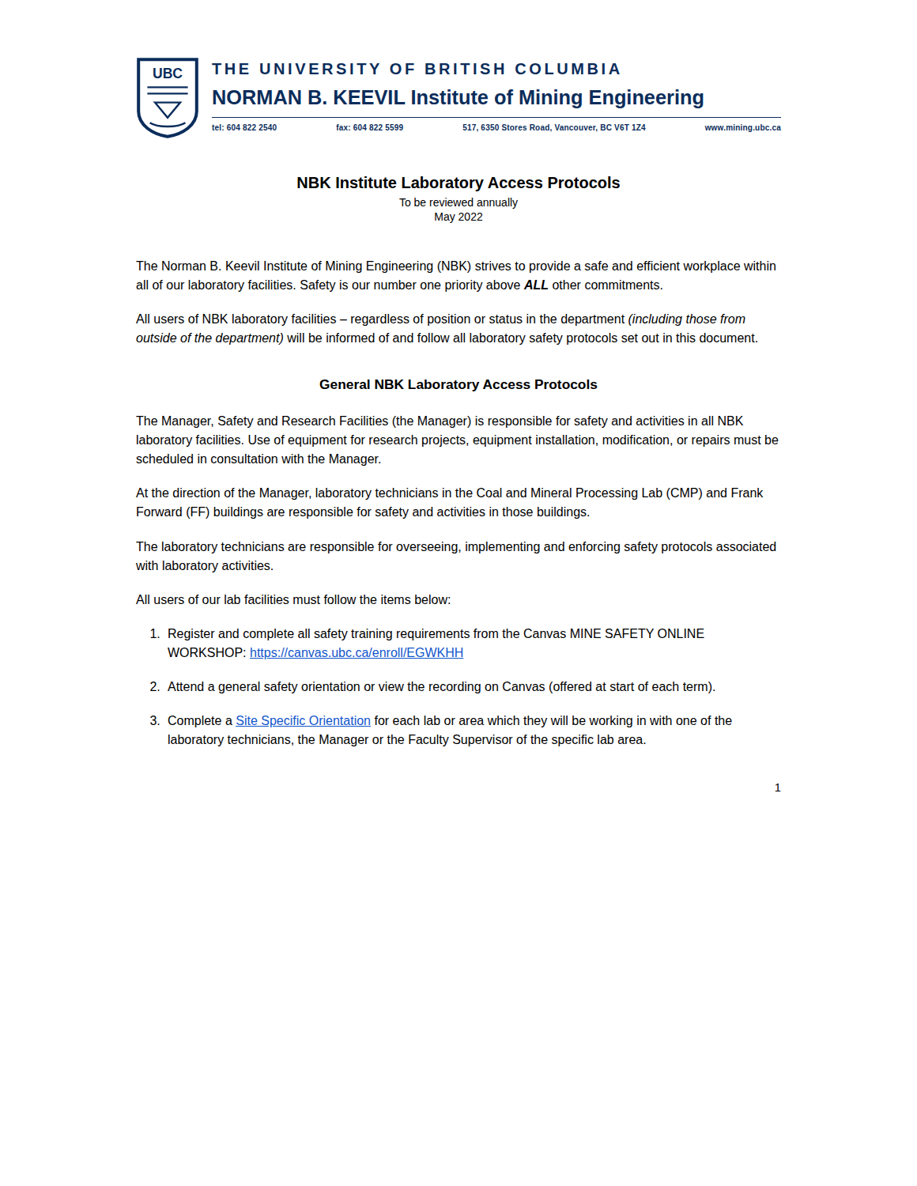UBC
THE UNIVERSITY OF BRITISH COLUMBIA
NORMAN B. KEEVIL Institute of Mining Engineering
tel: 604 822 2540 fax: 604 822 5599 517, 6350 Stores Road, Vancouver, BC V6T 1Z4 www.mining.ubc.ca
NBK Institute Laboratory Access Protocols
To be reviewed annually
May 2022
The Norman B. Keevil Institute of Mining Engineering (NBK) strives to provide a safe and efficient workplace within all of our laboratory facilities. Safety is our number one priority above ALL other commitments.
All users of NBK laboratory facilities – regardless of position or status in the department (including those from outside of the department) will be informed of and follow all laboratory safety protocols set out in this document.
General NBK Laboratory Access Protocols
The Manager, Safety and Research Facilities (the Manager) is responsible for safety and activities in all NBK laboratory facilities. Use of equipment for research projects, equipment installation, modification, or repairs must be scheduled in consultation with the Manager.
At the direction of the Manager, laboratory technicians in the Coal and Mineral Processing Lab (CMP) and Frank Forward (FF) buildings are responsible for safety and activities in those buildings.
The laboratory technicians are responsible for overseeing, implementing and enforcing safety protocols associated with laboratory activities.
All users of our lab facilities must follow the items below:
Register and complete all safety training requirements from the Canvas MINE SAFETY ONLINE WORKSHOP: https://canvas.ubc.ca/enroll/EGWKHH
Attend a general safety orientation or view the recording on Canvas (offered at start of each term).
Complete a Site Specific Orientation for each lab or area which they will be working in with one of the laboratory technicians, the Manager or the Faculty Supervisor of the specific lab area.
1